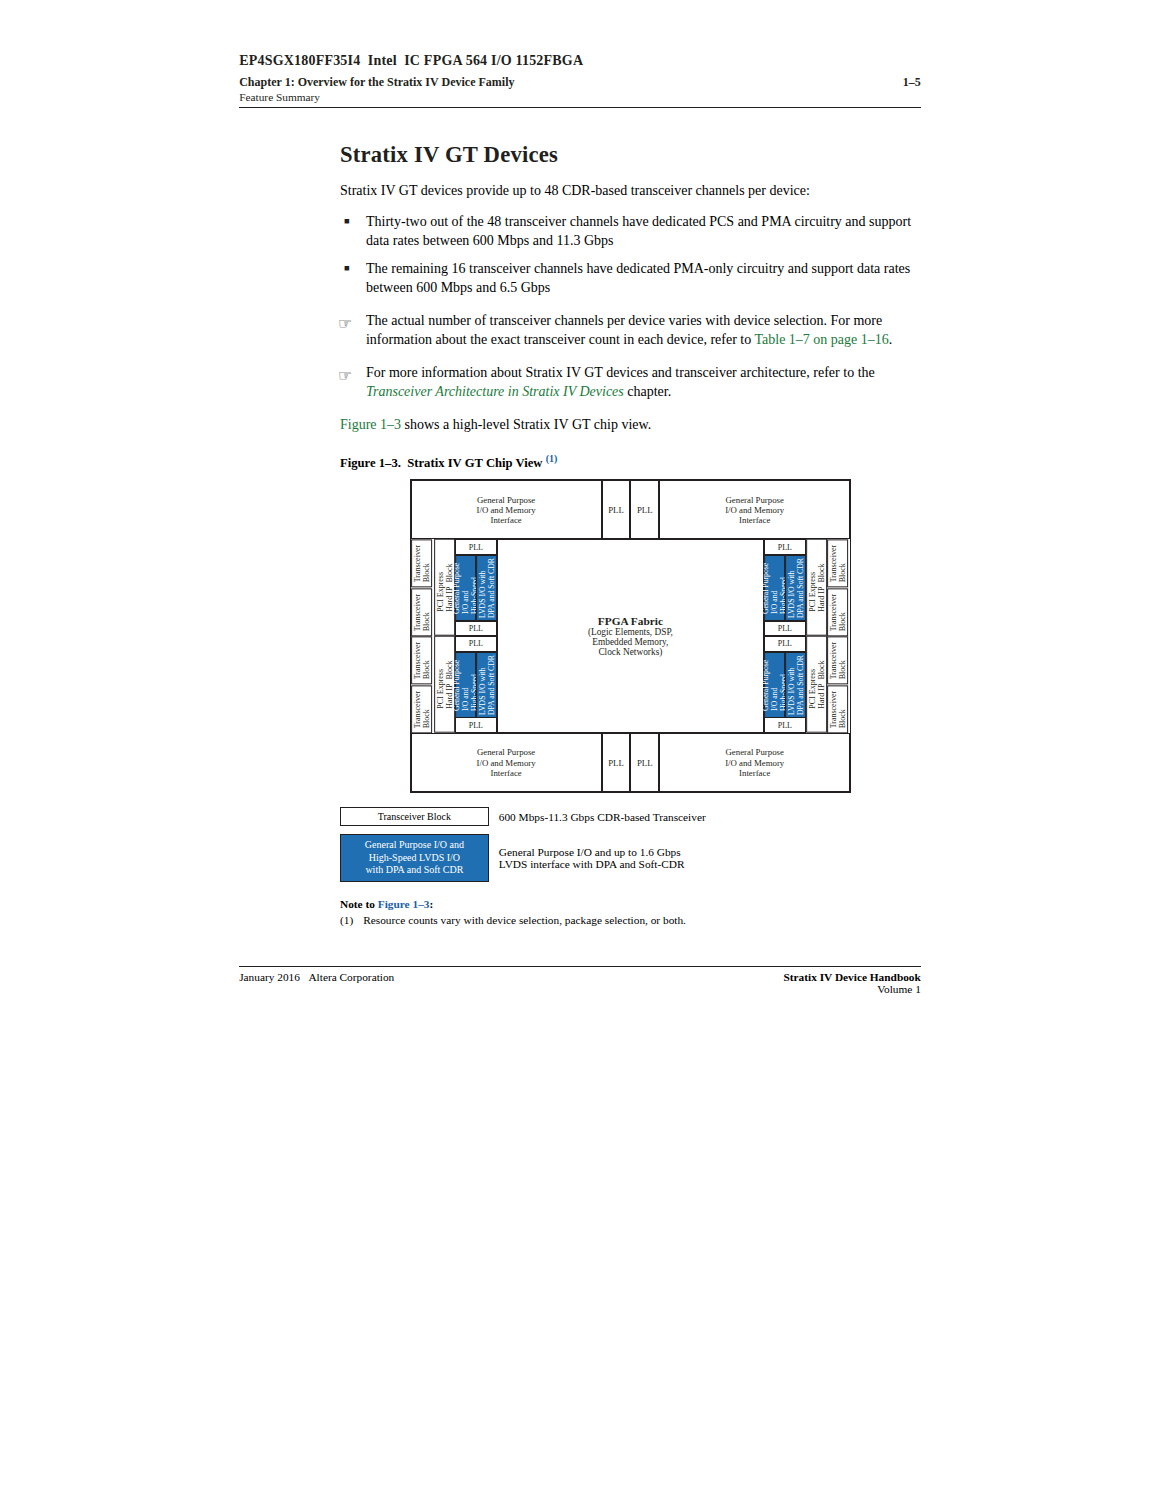EP4SGX180FF35I4 Intel IC FPGA 564 I/O 1152FBGA
Chapter 1: Overview for the Stratix IV Device Family
1–5
Feature Summary
Stratix IV GT Devices
Stratix IV GT devices provide up to 48 CDR-based transceiver channels per device:
Thirty-two out of the 48 transceiver channels have dedicated PCS and PMA circuitry and support data rates between 600 Mbps and 11.3 Gbps
The remaining 16 transceiver channels have dedicated PMA-only circuitry and support data rates between 600 Mbps and 6.5 Gbps
☞ The actual number of transceiver channels per device varies with device selection. For more information about the exact transceiver count in each device, refer to Table 1–7 on page 1–16.
☞ For more information about Stratix IV GT devices and transceiver architecture, refer to the Transceiver Architecture in Stratix IV Devices chapter.
Figure 1–3 shows a high-level Stratix IV GT chip view.
Figure 1–3. Stratix IV GT Chip View (1)
General Purpose
I/O and Memory
Interface
PLL
PLL
General Purpose
I/O and Memory
Interface
Transceiver
Block
Transceiver
Block
PCI Express
Hard IP Block
PLL
General Purpose
I/O and
High-Speed
LVDS I/O with
DPA and Soft CDR
PLL
Transceiver
Block
Transceiver
Block
PCI Express
Hard IP Block
PLL
General Purpose
I/O and
High-Speed
LVDS I/O with
DPA and Soft CDR
PLL
FPGA Fabric
(Logic Elements, DSP,
Embedded Memory,
Clock Networks)
PLL
General Purpose
I/O and
High-Speed
LVDS I/O with
DPA and Soft CDR
PLL
PCI Express
Hard IP Block
Transceiver
Block
Transceiver
Block
PLL
General Purpose
I/O and
High-Speed
LVDS I/O with
DPA and Soft CDR
PLL
PCI Express
Hard IP Block
Transceiver
Block
Transceiver
Block
General Purpose
I/O and Memory
Interface
PLL
PLL
General Purpose
I/O and Memory
Interface
Transceiver Block
600 Mbps-11.3 Gbps CDR-based Transceiver
General Purpose I/O and
High-Speed LVDS I/O
with DPA and Soft CDR
General Purpose I/O and up to 1.6 Gbps
LVDS interface with DPA and Soft-CDR
Note to Figure 1–3:
(1) Resource counts vary with device selection, package selection, or both.
January 2016 Altera Corporation
Stratix IV Device Handbook
Volume 1